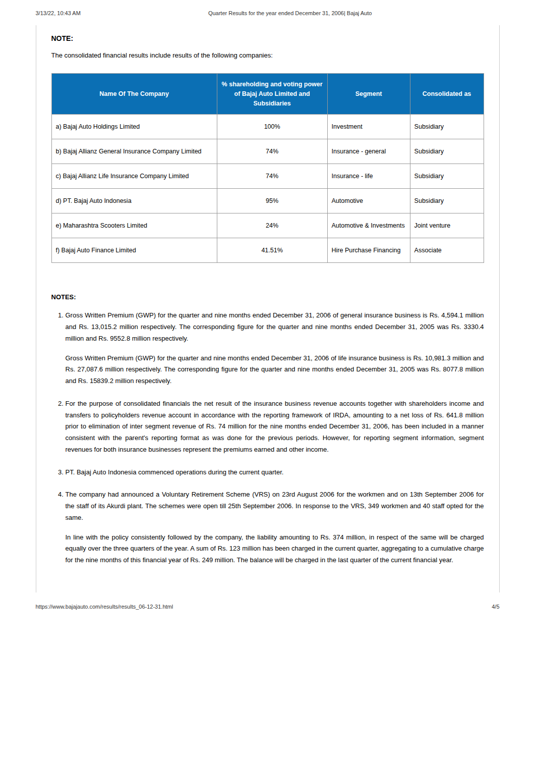3/13/22, 10:43 AM
Quarter Results for the year ended December 31, 2006| Bajaj Auto
NOTE:
The consolidated financial results include results of the following companies:
| Name Of The Company | % shareholding and voting power of Bajaj Auto Limited and Subsidiaries | Segment | Consolidated as |
| --- | --- | --- | --- |
| a) Bajaj Auto Holdings Limited | 100% | Investment | Subsidiary |
| b) Bajaj Allianz General Insurance Company Limited | 74% | Insurance - general | Subsidiary |
| c) Bajaj Allianz Life Insurance Company Limited | 74% | Insurance - life | Subsidiary |
| d) PT. Bajaj Auto Indonesia | 95% | Automotive | Subsidiary |
| e) Maharashtra Scooters Limited | 24% | Automotive & Investments | Joint venture |
| f) Bajaj Auto Finance Limited | 41.51% | Hire Purchase Financing | Associate |
NOTES:
Gross Written Premium (GWP) for the quarter and nine months ended December 31, 2006 of general insurance business is Rs. 4,594.1 million and Rs. 13,015.2 million respectively. The corresponding figure for the quarter and nine months ended December 31, 2005 was Rs. 3330.4 million and Rs. 9552.8 million respectively.
Gross Written Premium (GWP) for the quarter and nine months ended December 31, 2006 of life insurance business is Rs. 10,981.3 million and Rs. 27,087.6 million respectively. The corresponding figure for the quarter and nine months ended December 31, 2005 was Rs. 8077.8 million and Rs. 15839.2 million respectively.
For the purpose of consolidated financials the net result of the insurance business revenue accounts together with shareholders income and transfers to policyholders revenue account in accordance with the reporting framework of IRDA, amounting to a net loss of Rs. 641.8 million prior to elimination of inter segment revenue of Rs. 74 million for the nine months ended December 31, 2006, has been included in a manner consistent with the parent's reporting format as was done for the previous periods. However, for reporting segment information, segment revenues for both insurance businesses represent the premiums earned and other income.
PT. Bajaj Auto Indonesia commenced operations during the current quarter.
The company had announced a Voluntary Retirement Scheme (VRS) on 23rd August 2006 for the workmen and on 13th September 2006 for the staff of its Akurdi plant. The schemes were open till 25th September 2006. In response to the VRS, 349 workmen and 40 staff opted for the same.
In line with the policy consistently followed by the company, the liability amounting to Rs. 374 million, in respect of the same will be charged equally over the three quarters of the year. A sum of Rs. 123 million has been charged in the current quarter, aggregating to a cumulative charge for the nine months of this financial year of Rs. 249 million. The balance will be charged in the last quarter of the current financial year.
https://www.bajajauto.com/results/results_06-12-31.html
4/5